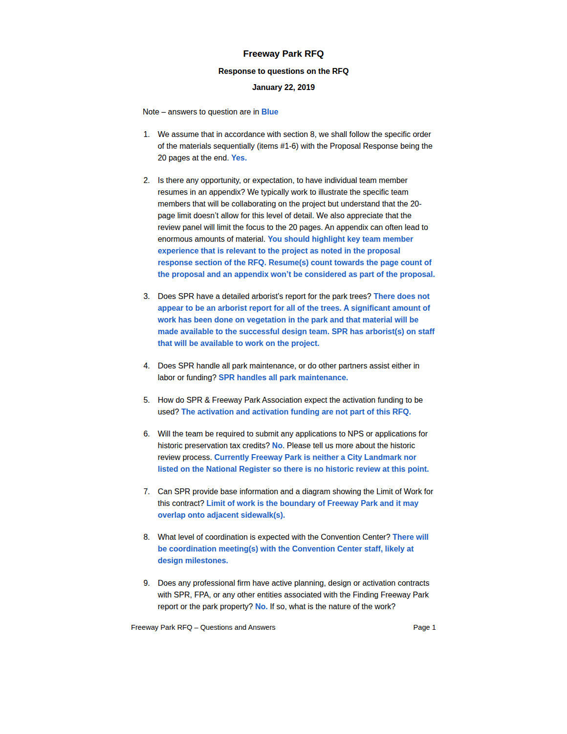Freeway Park RFQ
Response to questions on the RFQ
January 22, 2019
Note – answers to question are in Blue
We assume that in accordance with section 8, we shall follow the specific order of the materials sequentially (items #1-6) with the Proposal Response being the 20 pages at the end. Yes.
Is there any opportunity, or expectation, to have individual team member resumes in an appendix? We typically work to illustrate the specific team members that will be collaborating on the project but understand that the 20-page limit doesn’t allow for this level of detail. We also appreciate that the review panel will limit the focus to the 20 pages. An appendix can often lead to enormous amounts of material. You should highlight key team member experience that is relevant to the project as noted in the proposal response section of the RFQ. Resume(s) count towards the page count of the proposal and an appendix won’t be considered as part of the proposal.
Does SPR have a detailed arborist's report for the park trees? There does not appear to be an arborist report for all of the trees. A significant amount of work has been done on vegetation in the park and that material will be made available to the successful design team. SPR has arborist(s) on staff that will be available to work on the project.
Does SPR handle all park maintenance, or do other partners assist either in labor or funding? SPR handles all park maintenance.
How do SPR & Freeway Park Association expect the activation funding to be used? The activation and activation funding are not part of this RFQ.
Will the team be required to submit any applications to NPS or applications for historic preservation tax credits? No. Please tell us more about the historic review process. Currently Freeway Park is neither a City Landmark nor listed on the National Register so there is no historic review at this point.
Can SPR provide base information and a diagram showing the Limit of Work for this contract? Limit of work is the boundary of Freeway Park and it may overlap onto adjacent sidewalk(s).
What level of coordination is expected with the Convention Center? There will be coordination meeting(s) with the Convention Center staff, likely at design milestones.
Does any professional firm have active planning, design or activation contracts with SPR, FPA, or any other entities associated with the Finding Freeway Park report or the park property? No. If so, what is the nature of the work?
Freeway Park RFQ – Questions and Answers Page 1